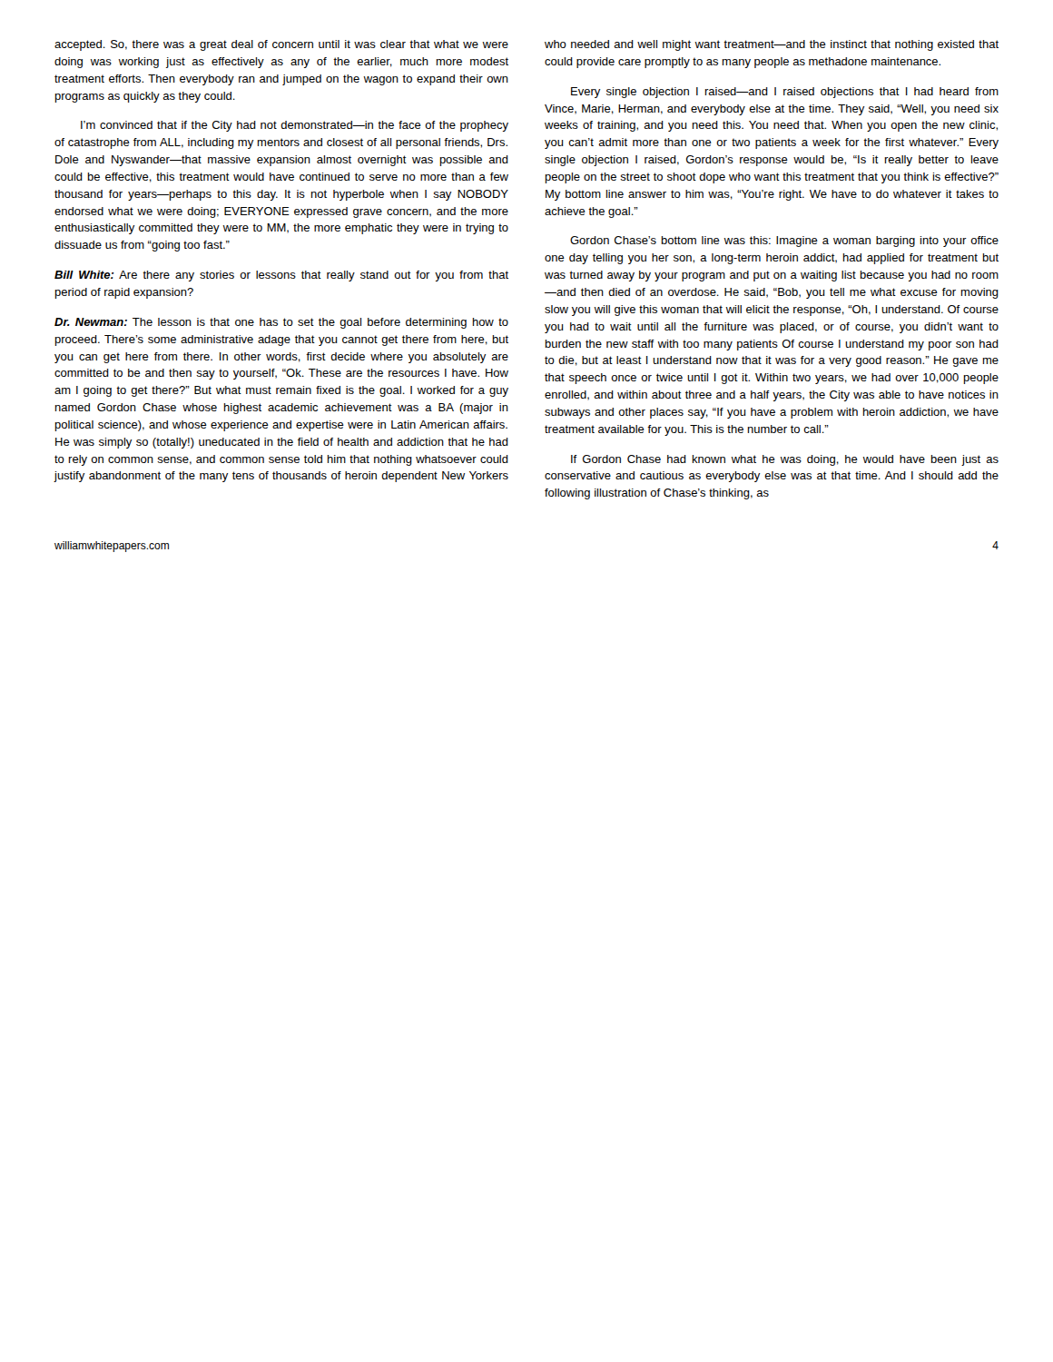accepted. So, there was a great deal of concern until it was clear that what we were doing was working just as effectively as any of the earlier, much more modest treatment efforts. Then everybody ran and jumped on the wagon to expand their own programs as quickly as they could.
I’m convinced that if the City had not demonstrated—in the face of the prophecy of catastrophe from ALL, including my mentors and closest of all personal friends, Drs. Dole and Nyswander—that massive expansion almost overnight was possible and could be effective, this treatment would have continued to serve no more than a few thousand for years—perhaps to this day. It is not hyperbole when I say NOBODY endorsed what we were doing; EVERYONE expressed grave concern, and the more enthusiastically committed they were to MM, the more emphatic they were in trying to dissuade us from “going too fast.”
Bill White: Are there any stories or lessons that really stand out for you from that period of rapid expansion?
Dr. Newman: The lesson is that one has to set the goal before determining how to proceed. There’s some administrative adage that you cannot get there from here, but you can get here from there. In other words, first decide where you absolutely are committed to be and then say to yourself, “Ok. These are the resources I have. How am I going to get there?” But what must remain fixed is the goal. I worked for a guy named Gordon Chase whose highest academic achievement was a BA (major in political science), and whose experience and expertise were in Latin American affairs. He was simply so (totally!) uneducated in the field of health and addiction that he had to rely on common sense, and common sense told him that nothing whatsoever could justify abandonment of the many tens of thousands of heroin dependent New Yorkers who needed and well might want treatment—and the instinct that nothing existed that could provide care promptly to as many people as methadone maintenance.
Every single objection I raised—and I raised objections that I had heard from Vince, Marie, Herman, and everybody else at the time. They said, “Well, you need six weeks of training, and you need this. You need that. When you open the new clinic, you can’t admit more than one or two patients a week for the first whatever.” Every single objection I raised, Gordon’s response would be, “Is it really better to leave people on the street to shoot dope who want this treatment that you think is effective?” My bottom line answer to him was, “You’re right. We have to do whatever it takes to achieve the goal.”
Gordon Chase’s bottom line was this: Imagine a woman barging into your office one day telling you her son, a long-term heroin addict, had applied for treatment but was turned away by your program and put on a waiting list because you had no room—and then died of an overdose. He said, “Bob, you tell me what excuse for moving slow you will give this woman that will elicit the response, “Oh, I understand. Of course you had to wait until all the furniture was placed, or of course, you didn’t want to burden the new staff with too many patients Of course I understand my poor son had to die, but at least I understand now that it was for a very good reason.” He gave me that speech once or twice until I got it. Within two years, we had over 10,000 people enrolled, and within about three and a half years, the City was able to have notices in subways and other places say, “If you have a problem with heroin addiction, we have treatment available for you. This is the number to call.”
If Gordon Chase had known what he was doing, he would have been just as conservative and cautious as everybody else was at that time. And I should add the following illustration of Chase’s thinking, as
williamwhitepapers.com 4